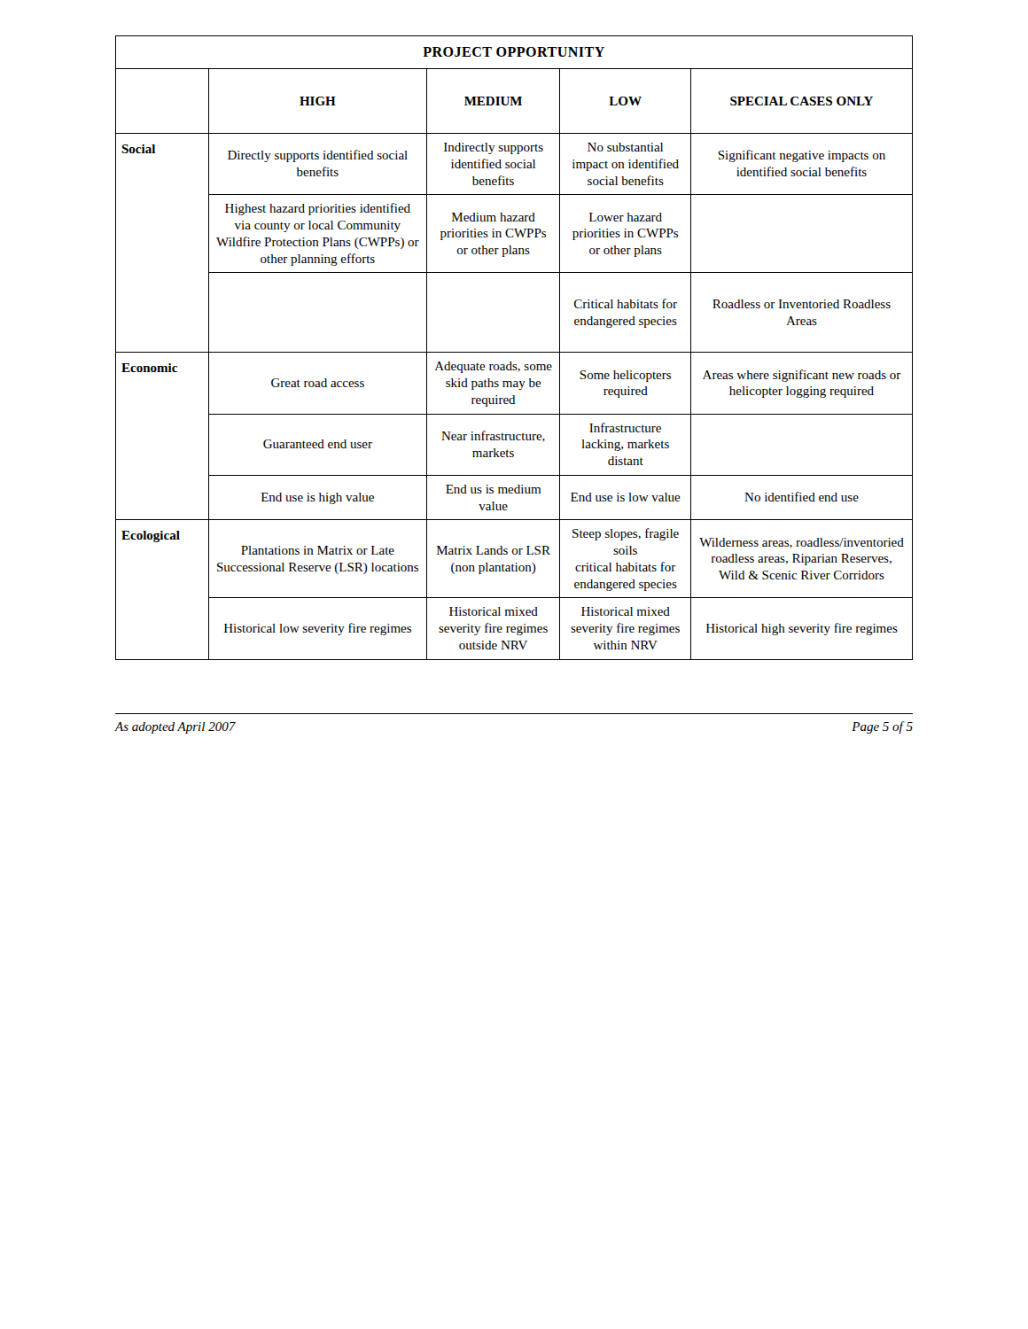| PROJECT OPPORTUNITY |
| --- |
| | HIGH | MEDIUM | LOW | SPECIAL CASES ONLY |
| Social | Directly supports identified social benefits | Indirectly supports identified social benefits | No substantial impact on identified social benefits | Significant negative impacts on identified social benefits |
| Highest hazard priorities identified via county or local Community Wildfire Protection Plans (CWPPs) or other planning efforts | Medium hazard priorities in CWPPs or other plans | Lower hazard priorities in CWPPs or other plans | |
| | | Critical habitats for endangered species | Roadless or Inventoried Roadless Areas |
| Economic | Great road access | Adequate roads, some skid paths may be required | Some helicopters required | Areas where significant new roads or helicopter logging required |
| Guaranteed end user | Near infrastructure, markets | Infrastructure lacking, markets distant | |
| End use is high value | End us is medium value | End use is low value | No identified end use |
| Ecological | Plantations in Matrix or Late Successional Reserve (LSR) locations | Matrix Lands or LSR (non plantation) | Steep slopes, fragile soils critical habitats for endangered species | Wilderness areas, roadless/inventoried roadless areas, Riparian Reserves, Wild & Scenic River Corridors |
| Historical low severity fire regimes | Historical mixed severity fire regimes outside NRV | Historical mixed severity fire regimes within NRV | Historical high severity fire regimes |
As adopted April 2007 Page 5 of 5